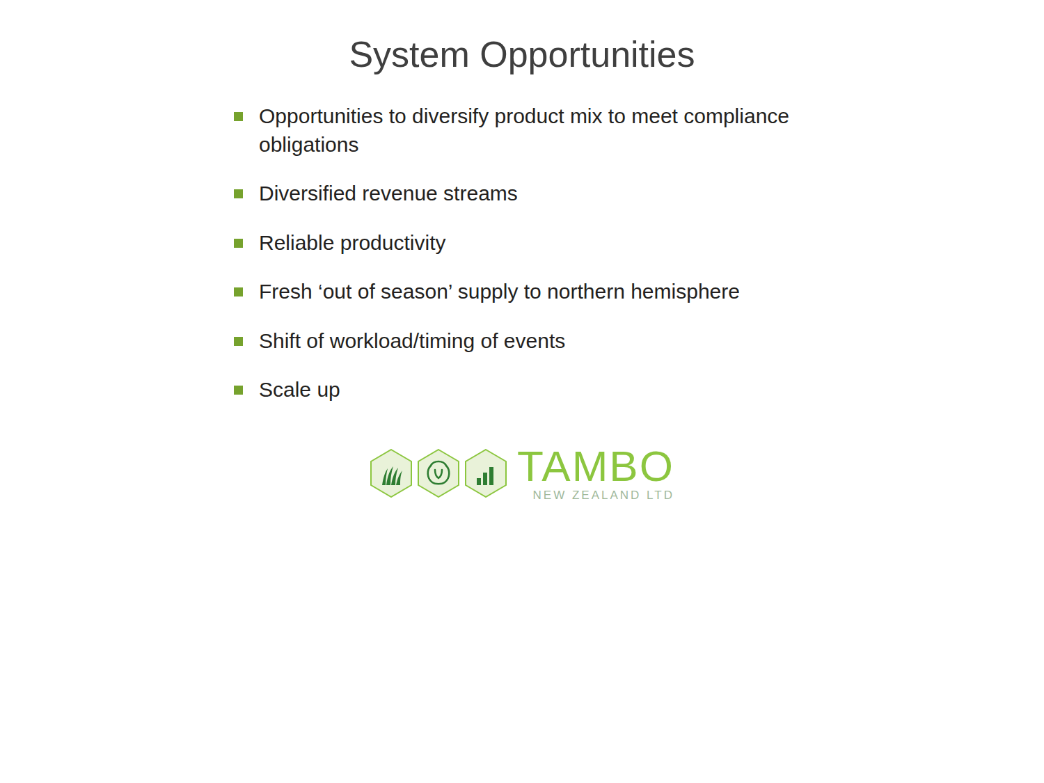System Opportunities
Opportunities to diversify product mix to meet compliance obligations
Diversified revenue streams
Reliable productivity
Fresh ‘out of season’ supply to northern hemisphere
Shift of workload/timing of events
Scale up
TAMBO
NEW ZEALAND LTD